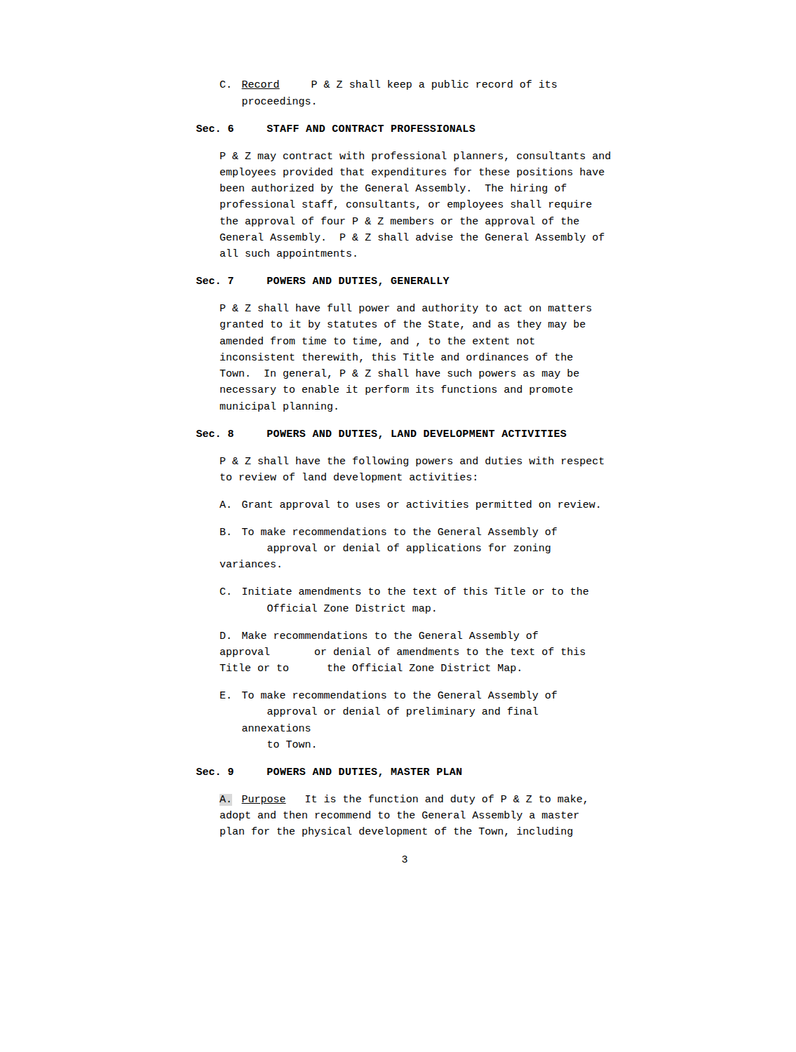C.
Record P & Z shall keep a public record of its proceedings.
Sec. 6
STAFF AND CONTRACT PROFESSIONALS
P & Z may contract with professional planners, consultants and employees provided that expenditures for these positions have been authorized by the General Assembly. The hiring of professional staff, consultants, or employees shall require the approval of four P & Z members or the approval of the General Assembly. P & Z shall advise the General Assembly of all such appointments.
Sec. 7
POWERS AND DUTIES, GENERALLY
P & Z shall have full power and authority to act on matters granted to it by statutes of the State, and as they may be amended from time to time, and , to the extent not inconsistent therewith, this Title and ordinances of the Town. In general, P & Z shall have such powers as may be necessary to enable it perform its functions and promote municipal planning.
Sec. 8
POWERS AND DUTIES, LAND DEVELOPMENT ACTIVITIES
P & Z shall have the following powers and duties with respect to review of land development activities:
A.
Grant approval to uses or activities permitted on review.
B.
To make recommendations to the General Assembly of
approval or denial of applications for zoning
variances.
C.
Initiate amendments to the text of this Title or to the
Official Zone District map.
D.
Make recommendations to the General Assembly of
approval or denial of amendments to the text of this
Title or to the Official Zone District Map.
E.
To make recommendations to the General Assembly of
approval or denial of preliminary and final annexations
to Town.
Sec. 9
POWERS AND DUTIES, MASTER PLAN
A.
Purpose It is the function and duty of P & Z to make,
adopt and then recommend to the General Assembly a master
plan for the physical development of the Town, including
3